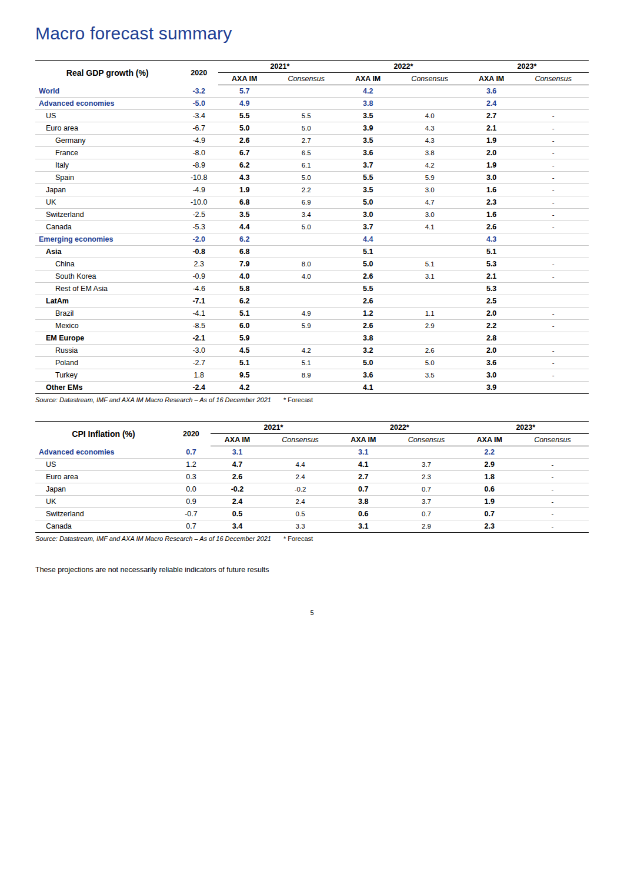Macro forecast summary
| Real GDP growth (%) | 2020 | 2021* | 2022* | 2023* |
| --- | --- | --- | --- | --- |
| AXA IM | Consensus | AXA IM | Consensus | AXA IM | Consensus |
| World | -3.2 | 5.7 | | 4.2 | | 3.6 | |
| Advanced economies | -5.0 | 4.9 | | 3.8 | | 2.4 | |
| US | -3.4 | 5.5 | 5.5 | 3.5 | 4.0 | 2.7 | - |
| Euro area | -6.7 | 5.0 | 5.0 | 3.9 | 4.3 | 2.1 | - |
| Germany | -4.9 | 2.6 | 2.7 | 3.5 | 4.3 | 1.9 | - |
| France | -8.0 | 6.7 | 6.5 | 3.6 | 3.8 | 2.0 | - |
| Italy | -8.9 | 6.2 | 6.1 | 3.7 | 4.2 | 1.9 | - |
| Spain | -10.8 | 4.3 | 5.0 | 5.5 | 5.9 | 3.0 | - |
| Japan | -4.9 | 1.9 | 2.2 | 3.5 | 3.0 | 1.6 | - |
| UK | -10.0 | 6.8 | 6.9 | 5.0 | 4.7 | 2.3 | - |
| Switzerland | -2.5 | 3.5 | 3.4 | 3.0 | 3.0 | 1.6 | - |
| Canada | -5.3 | 4.4 | 5.0 | 3.7 | 4.1 | 2.6 | - |
| Emerging economies | -2.0 | 6.2 | | 4.4 | | 4.3 | |
| Asia | -0.8 | 6.8 | | 5.1 | | 5.1 | |
| China | 2.3 | 7.9 | 8.0 | 5.0 | 5.1 | 5.3 | - |
| South Korea | -0.9 | 4.0 | 4.0 | 2.6 | 3.1 | 2.1 | - |
| Rest of EM Asia | -4.6 | 5.8 | | 5.5 | | 5.3 | |
| LatAm | -7.1 | 6.2 | | 2.6 | | 2.5 | |
| Brazil | -4.1 | 5.1 | 4.9 | 1.2 | 1.1 | 2.0 | - |
| Mexico | -8.5 | 6.0 | 5.9 | 2.6 | 2.9 | 2.2 | - |
| EM Europe | -2.1 | 5.9 | | 3.8 | | 2.8 | |
| Russia | -3.0 | 4.5 | 4.2 | 3.2 | 2.6 | 2.0 | - |
| Poland | -2.7 | 5.1 | 5.1 | 5.0 | 5.0 | 3.6 | - |
| Turkey | 1.8 | 9.5 | 8.9 | 3.6 | 3.5 | 3.0 | - |
| Other EMs | -2.4 | 4.2 | | 4.1 | | 3.9 | |
Source: Datastream, IMF and AXA IM Macro Research – As of 16 December 2021 * Forecast
| CPI Inflation (%) | 2020 | 2021* | 2022* | 2023* |
| --- | --- | --- | --- | --- |
| AXA IM | Consensus | AXA IM | Consensus | AXA IM | Consensus |
| Advanced economies | 0.7 | 3.1 | | 3.1 | | 2.2 | |
| US | 1.2 | 4.7 | 4.4 | 4.1 | 3.7 | 2.9 | - |
| Euro area | 0.3 | 2.6 | 2.4 | 2.7 | 2.3 | 1.8 | - |
| Japan | 0.0 | -0.2 | -0.2 | 0.7 | 0.7 | 0.6 | - |
| UK | 0.9 | 2.4 | 2.4 | 3.8 | 3.7 | 1.9 | - |
| Switzerland | -0.7 | 0.5 | 0.5 | 0.6 | 0.7 | 0.7 | - |
| Canada | 0.7 | 3.4 | 3.3 | 3.1 | 2.9 | 2.3 | - |
Source: Datastream, IMF and AXA IM Macro Research – As of 16 December 2021 * Forecast
These projections are not necessarily reliable indicators of future results
5